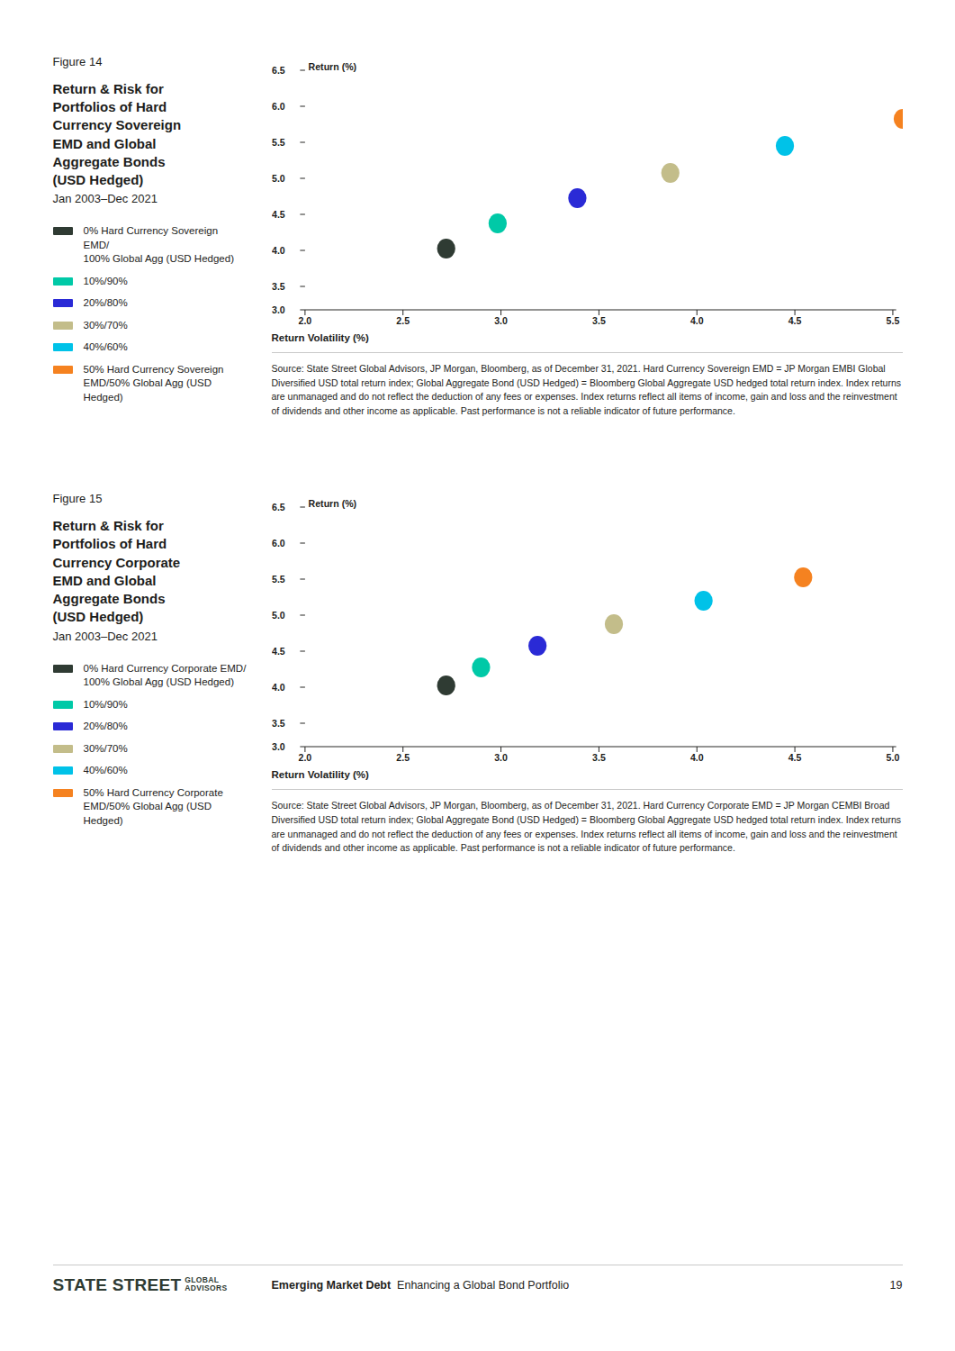Figure 14
Return & Risk for
Portfolios of Hard
Currency Sovereign
EMD and Global
Aggregate Bonds
(USD Hedged)
Jan 2003–Dec 2021
0% Hard Currency Sovereign EMD/
100% Global Agg (USD Hedged)
10%/90%
20%/80%
30%/70%
40%/60%
50% Hard Currency Sovereign EMD/50% Global Agg (USD Hedged)
Return (%) 6.5 6.0 5.5 5.0 4.5 4.0 3.5 3.0 2.0 2.5 3.0 3.5 4.0 4.5 5.5
Return Volatility (%)
Source: State Street Global Advisors, JP Morgan, Bloomberg, as of December 31, 2021. Hard Currency Sovereign EMD = JP Morgan EMBI Global Diversified USD total return index; Global Aggregate Bond (USD Hedged) = Bloomberg Global Aggregate USD hedged total return index. Index returns are unmanaged and do not reflect the deduction of any fees or expenses. Index returns reflect all items of income, gain and loss and the reinvestment of dividends and other income as applicable. Past performance is not a reliable indicator of future performance.
Figure 15
Return & Risk for
Portfolios of Hard
Currency Corporate
EMD and Global
Aggregate Bonds
(USD Hedged)
Jan 2003–Dec 2021
0% Hard Currency Corporate EMD/
100% Global Agg (USD Hedged)
10%/90%
20%/80%
30%/70%
40%/60%
50% Hard Currency Corporate EMD/50% Global Agg (USD Hedged)
Return (%) 6.5 6.0 5.5 5.0 4.5 4.0 3.5 3.0 2.0 2.5 3.0 3.5 4.0 4.5 5.0
Return Volatility (%)
Source: State Street Global Advisors, JP Morgan, Bloomberg, as of December 31, 2021. Hard Currency Corporate EMD = JP Morgan CEMBI Broad Diversified USD total return index; Global Aggregate Bond (USD Hedged) = Bloomberg Global Aggregate USD hedged total return index. Index returns are unmanaged and do not reflect the deduction of any fees or expenses. Index returns reflect all items of income, gain and loss and the reinvestment of dividends and other income as applicable. Past performance is not a reliable indicator of future performance.
STATE STREET GLOBAL
ADVISORS
Emerging Market Debt Enhancing a Global Bond Portfolio
19